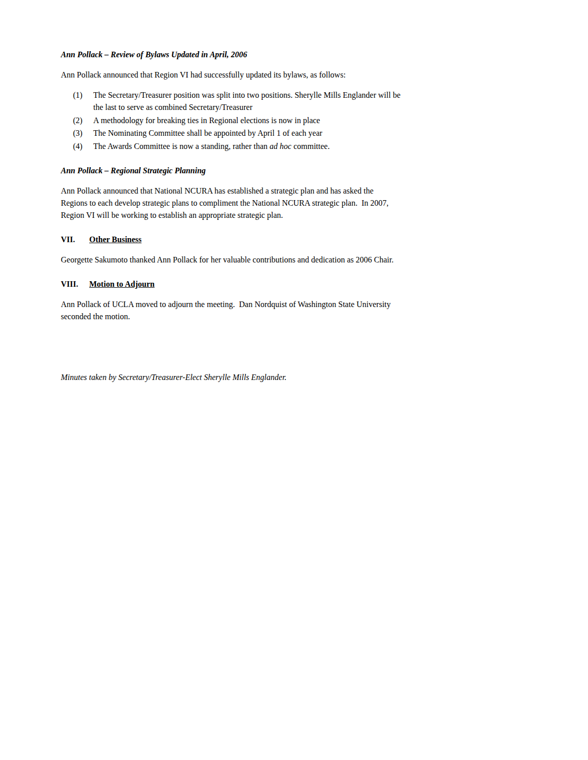Ann Pollack – Review of Bylaws Updated in April, 2006
Ann Pollack announced that Region VI had successfully updated its bylaws, as follows:
(1) The Secretary/Treasurer position was split into two positions. Sherylle Mills Englander will be the last to serve as combined Secretary/Treasurer
(2) A methodology for breaking ties in Regional elections is now in place
(3) The Nominating Committee shall be appointed by April 1 of each year
(4) The Awards Committee is now a standing, rather than ad hoc committee.
Ann Pollack – Regional Strategic Planning
Ann Pollack announced that National NCURA has established a strategic plan and has asked the Regions to each develop strategic plans to compliment the National NCURA strategic plan. In 2007, Region VI will be working to establish an appropriate strategic plan.
VII. Other Business
Georgette Sakumoto thanked Ann Pollack for her valuable contributions and dedication as 2006 Chair.
VIII. Motion to Adjourn
Ann Pollack of UCLA moved to adjourn the meeting. Dan Nordquist of Washington State University seconded the motion.
Minutes taken by Secretary/Treasurer-Elect Sherylle Mills Englander.